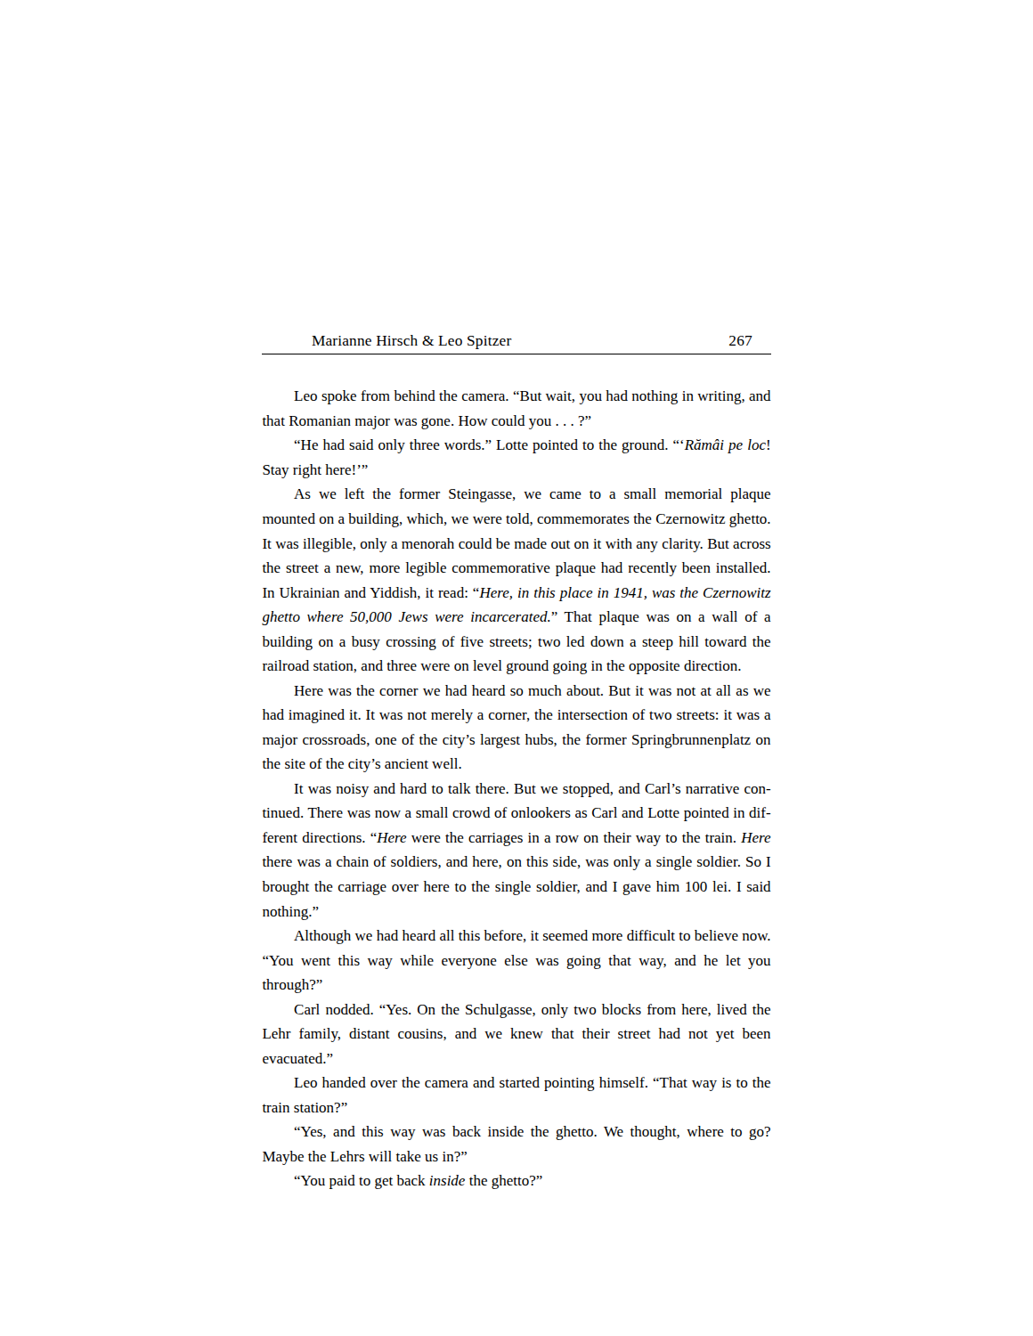Marianne Hirsch & Leo Spitzer 267
Leo spoke from behind the camera. “But wait, you had nothing in writing, and that Romanian major was gone. How could you . . . ?”
“He had said only three words.” Lotte pointed to the ground. “‘Rămâi pe loc! Stay right here!’”
As we left the former Steingasse, we came to a small memorial plaque mounted on a building, which, we were told, commemorates the Czernowitz ghetto. It was illegible, only a menorah could be made out on it with any clarity. But across the street a new, more legible commemorative plaque had recently been installed. In Ukrainian and Yiddish, it read: “Here, in this place in 1941, was the Czernowitz ghetto where 50,000 Jews were incarcerated.” That plaque was on a wall of a building on a busy crossing of five streets; two led down a steep hill toward the railroad station, and three were on level ground going in the opposite direction.
Here was the corner we had heard so much about. But it was not at all as we had imagined it. It was not merely a corner, the intersection of two streets: it was a major crossroads, one of the city’s largest hubs, the former Springbrunnenplatz on the site of the city’s ancient well.
It was noisy and hard to talk there. But we stopped, and Carl’s narrative continued. There was now a small crowd of onlookers as Carl and Lotte pointed in different directions. “Here were the carriages in a row on their way to the train. Here there was a chain of soldiers, and here, on this side, was only a single soldier. So I brought the carriage over here to the single soldier, and I gave him 100 lei. I said nothing.”
Although we had heard all this before, it seemed more difficult to believe now. “You went this way while everyone else was going that way, and he let you through?”
Carl nodded. “Yes. On the Schulgasse, only two blocks from here, lived the Lehr family, distant cousins, and we knew that their street had not yet been evacuated.”
Leo handed over the camera and started pointing himself. “That way is to the train station?”
“Yes, and this way was back inside the ghetto. We thought, where to go? Maybe the Lehrs will take us in?”
“You paid to get back inside the ghetto?”